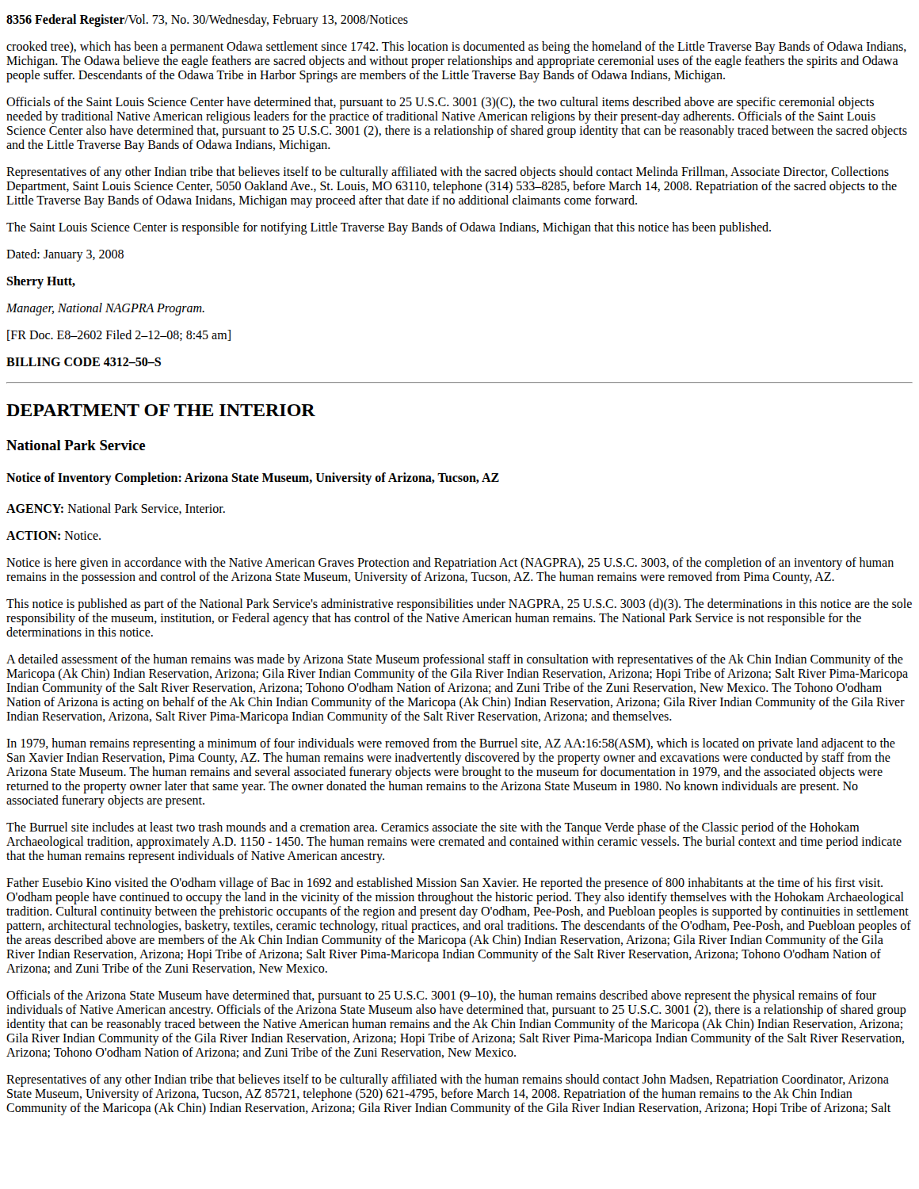8356 Federal Register/Vol. 73, No. 30/Wednesday, February 13, 2008/Notices
crooked tree), which has been a permanent Odawa settlement since 1742. This location is documented as being the homeland of the Little Traverse Bay Bands of Odawa Indians, Michigan. The Odawa believe the eagle feathers are sacred objects and without proper relationships and appropriate ceremonial uses of the eagle feathers the spirits and Odawa people suffer. Descendants of the Odawa Tribe in Harbor Springs are members of the Little Traverse Bay Bands of Odawa Indians, Michigan.
Officials of the Saint Louis Science Center have determined that, pursuant to 25 U.S.C. 3001 (3)(C), the two cultural items described above are specific ceremonial objects needed by traditional Native American religious leaders for the practice of traditional Native American religions by their present-day adherents. Officials of the Saint Louis Science Center also have determined that, pursuant to 25 U.S.C. 3001 (2), there is a relationship of shared group identity that can be reasonably traced between the sacred objects and the Little Traverse Bay Bands of Odawa Indians, Michigan.
Representatives of any other Indian tribe that believes itself to be culturally affiliated with the sacred objects should contact Melinda Frillman, Associate Director, Collections Department, Saint Louis Science Center, 5050 Oakland Ave., St. Louis, MO 63110, telephone (314) 533–8285, before March 14, 2008. Repatriation of the sacred objects to the Little Traverse Bay Bands of Odawa Inidans, Michigan may proceed after that date if no additional claimants come forward.
The Saint Louis Science Center is responsible for notifying Little Traverse Bay Bands of Odawa Indians, Michigan that this notice has been published.
Dated: January 3, 2008
Sherry Hutt,
Manager, National NAGPRA Program.
[FR Doc. E8–2602 Filed 2–12–08; 8:45 am]
BILLING CODE 4312–50–S
DEPARTMENT OF THE INTERIOR
National Park Service
Notice of Inventory Completion: Arizona State Museum, University of Arizona, Tucson, AZ
AGENCY: National Park Service, Interior.
ACTION: Notice.
Notice is here given in accordance with the Native American Graves Protection and Repatriation Act (NAGPRA), 25 U.S.C. 3003, of the completion of an inventory of human remains in the possession and control of the Arizona State Museum, University of Arizona, Tucson, AZ. The human remains were removed from Pima County, AZ.
This notice is published as part of the National Park Service's administrative responsibilities under NAGPRA, 25 U.S.C. 3003 (d)(3). The determinations in this notice are the sole responsibility of the museum, institution, or Federal agency that has control of the Native American human remains. The National Park Service is not responsible for the determinations in this notice.
A detailed assessment of the human remains was made by Arizona State Museum professional staff in consultation with representatives of the Ak Chin Indian Community of the Maricopa (Ak Chin) Indian Reservation, Arizona; Gila River Indian Community of the Gila River Indian Reservation, Arizona; Hopi Tribe of Arizona; Salt River Pima-Maricopa Indian Community of the Salt River Reservation, Arizona; Tohono O'odham Nation of Arizona; and Zuni Tribe of the Zuni Reservation, New Mexico. The Tohono O'odham Nation of Arizona is acting on behalf of the Ak Chin Indian Community of the Maricopa (Ak Chin) Indian Reservation, Arizona; Gila River Indian Community of the Gila River Indian Reservation, Arizona, Salt River Pima-Maricopa Indian Community of the Salt River Reservation, Arizona; and themselves.
In 1979, human remains representing a minimum of four individuals were removed from the Burruel site, AZ AA:16:58(ASM), which is located on private land adjacent to the San Xavier Indian Reservation, Pima County, AZ. The human remains were inadvertently discovered by the property owner and excavations were conducted by staff from the Arizona State Museum. The human remains and several associated funerary objects were brought to the museum for documentation in 1979, and the associated objects were returned to the property owner later that same year. The owner donated the human remains to the Arizona State Museum in 1980. No known individuals are present. No associated funerary objects are present.
The Burruel site includes at least two trash mounds and a cremation area. Ceramics associate the site with the Tanque Verde phase of the Classic period of the Hohokam Archaeological tradition, approximately A.D. 1150 - 1450. The human remains were cremated and contained within ceramic vessels. The burial context and time period indicate that the human remains represent individuals of Native American ancestry.
Father Eusebio Kino visited the O'odham village of Bac in 1692 and established Mission San Xavier. He reported the presence of 800 inhabitants at the time of his first visit. O'odham people have continued to occupy the land in the vicinity of the mission throughout the historic period. They also identify themselves with the Hohokam Archaeological tradition. Cultural continuity between the prehistoric occupants of the region and present day O'odham, Pee-Posh, and Puebloan peoples is supported by continuities in settlement pattern, architectural technologies, basketry, textiles, ceramic technology, ritual practices, and oral traditions. The descendants of the O'odham, Pee-Posh, and Puebloan peoples of the areas described above are members of the Ak Chin Indian Community of the Maricopa (Ak Chin) Indian Reservation, Arizona; Gila River Indian Community of the Gila River Indian Reservation, Arizona; Hopi Tribe of Arizona; Salt River Pima-Maricopa Indian Community of the Salt River Reservation, Arizona; Tohono O'odham Nation of Arizona; and Zuni Tribe of the Zuni Reservation, New Mexico.
Officials of the Arizona State Museum have determined that, pursuant to 25 U.S.C. 3001 (9–10), the human remains described above represent the physical remains of four individuals of Native American ancestry. Officials of the Arizona State Museum also have determined that, pursuant to 25 U.S.C. 3001 (2), there is a relationship of shared group identity that can be reasonably traced between the Native American human remains and the Ak Chin Indian Community of the Maricopa (Ak Chin) Indian Reservation, Arizona; Gila River Indian Community of the Gila River Indian Reservation, Arizona; Hopi Tribe of Arizona; Salt River Pima-Maricopa Indian Community of the Salt River Reservation, Arizona; Tohono O'odham Nation of Arizona; and Zuni Tribe of the Zuni Reservation, New Mexico.
Representatives of any other Indian tribe that believes itself to be culturally affiliated with the human remains should contact John Madsen, Repatriation Coordinator, Arizona State Museum, University of Arizona, Tucson, AZ 85721, telephone (520) 621-4795, before March 14, 2008. Repatriation of the human remains to the Ak Chin Indian Community of the Maricopa (Ak Chin) Indian Reservation, Arizona; Gila River Indian Community of the Gila River Indian Reservation, Arizona; Hopi Tribe of Arizona; Salt